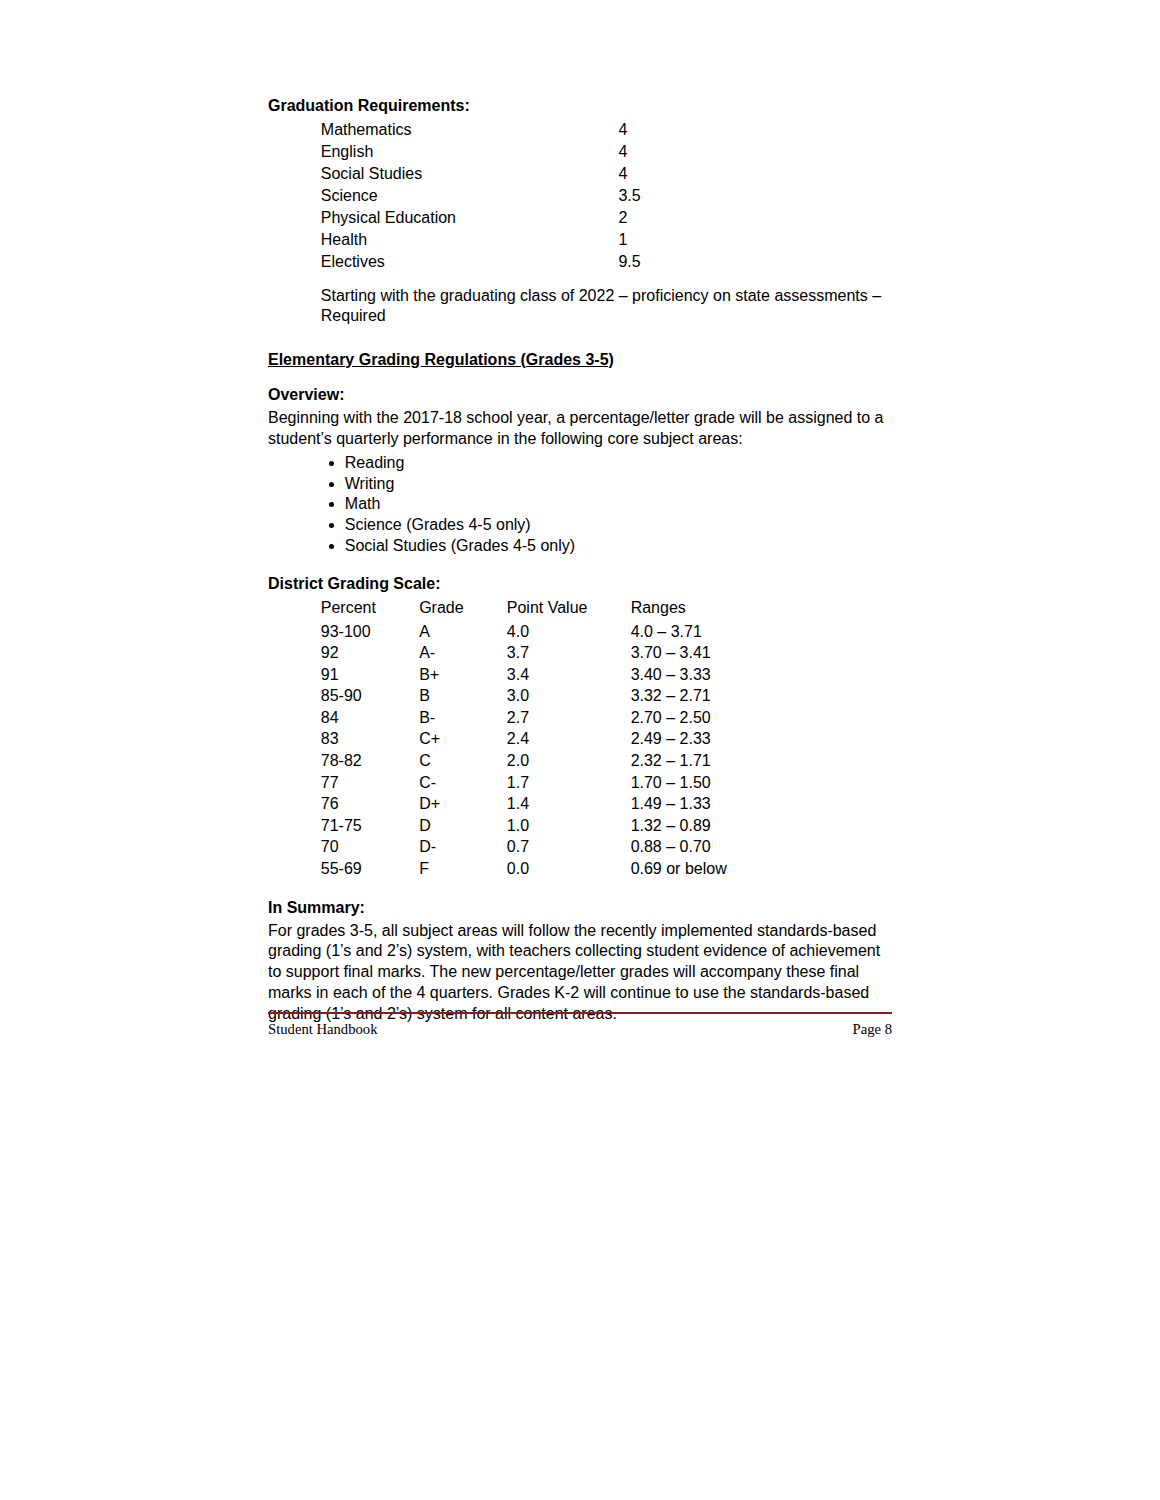Graduation Requirements:
| Mathematics | 4 |
| English | 4 |
| Social Studies | 4 |
| Science | 3.5 |
| Physical Education | 2 |
| Health | 1 |
| Electives | 9.5 |
Starting with the graduating class of 2022 – proficiency on state assessments – Required
Elementary Grading Regulations (Grades 3-5)
Overview:
Beginning with the 2017-18 school year, a percentage/letter grade will be assigned to a student’s quarterly performance in the following core subject areas:
Reading
Writing
Math
Science (Grades 4-5 only)
Social Studies (Grades 4-5 only)
District Grading Scale:
| Percent | Grade | Point Value | Ranges |
| --- | --- | --- | --- |
| 93-100 | A | 4.0 | 4.0 – 3.71 |
| 92 | A- | 3.7 | 3.70 – 3.41 |
| 91 | B+ | 3.4 | 3.40 – 3.33 |
| 85-90 | B | 3.0 | 3.32 – 2.71 |
| 84 | B- | 2.7 | 2.70 – 2.50 |
| 83 | C+ | 2.4 | 2.49 – 2.33 |
| 78-82 | C | 2.0 | 2.32 – 1.71 |
| 77 | C- | 1.7 | 1.70 – 1.50 |
| 76 | D+ | 1.4 | 1.49 – 1.33 |
| 71-75 | D | 1.0 | 1.32 – 0.89 |
| 70 | D- | 0.7 | 0.88 – 0.70 |
| 55-69 | F | 0.0 | 0.69 or below |
In Summary:
For grades 3-5, all subject areas will follow the recently implemented standards-based grading (1’s and 2’s) system, with teachers collecting student evidence of achievement to support final marks. The new percentage/letter grades will accompany these final marks in each of the 4 quarters. Grades K-2 will continue to use the standards-based grading (1’s and 2’s) system for all content areas.
Student Handbook Page 8